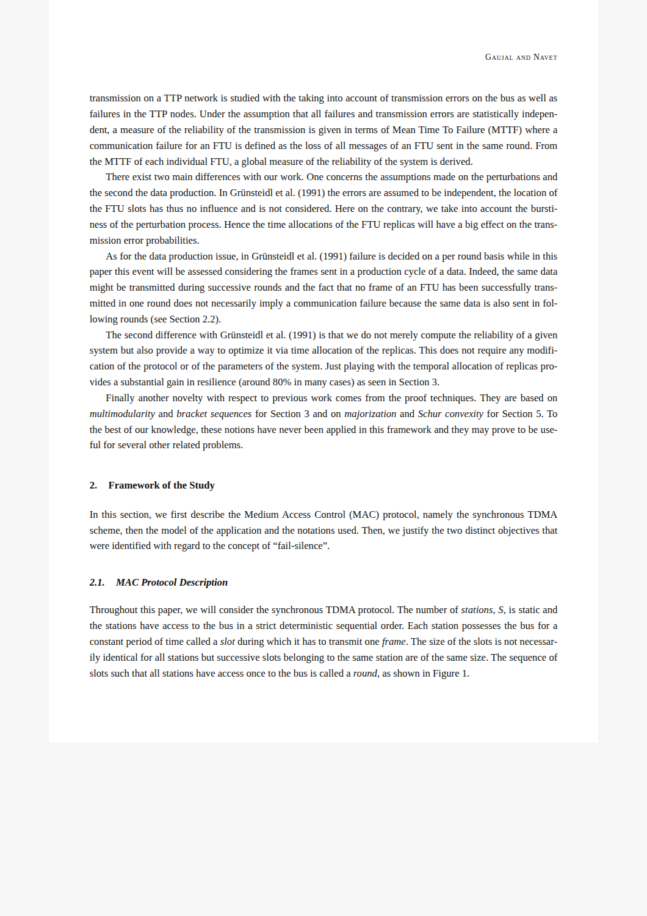Gaujal and Navet
transmission on a TTP network is studied with the taking into account of transmission errors on the bus as well as failures in the TTP nodes. Under the assumption that all failures and transmission errors are statistically independent, a measure of the reliability of the transmission is given in terms of Mean Time To Failure (MTTF) where a communication failure for an FTU is defined as the loss of all messages of an FTU sent in the same round. From the MTTF of each individual FTU, a global measure of the reliability of the system is derived.
There exist two main differences with our work. One concerns the assumptions made on the perturbations and the second the data production. In Grünsteidl et al. (1991) the errors are assumed to be independent, the location of the FTU slots has thus no influence and is not considered. Here on the contrary, we take into account the burstiness of the perturbation process. Hence the time allocations of the FTU replicas will have a big effect on the transmission error probabilities.
As for the data production issue, in Grünsteidl et al. (1991) failure is decided on a per round basis while in this paper this event will be assessed considering the frames sent in a production cycle of a data. Indeed, the same data might be transmitted during successive rounds and the fact that no frame of an FTU has been successfully transmitted in one round does not necessarily imply a communication failure because the same data is also sent in following rounds (see Section 2.2).
The second difference with Grünsteidl et al. (1991) is that we do not merely compute the reliability of a given system but also provide a way to optimize it via time allocation of the replicas. This does not require any modification of the protocol or of the parameters of the system. Just playing with the temporal allocation of replicas provides a substantial gain in resilience (around 80% in many cases) as seen in Section 3.
Finally another novelty with respect to previous work comes from the proof techniques. They are based on multimodularity and bracket sequences for Section 3 and on majorization and Schur convexity for Section 5. To the best of our knowledge, these notions have never been applied in this framework and they may prove to be useful for several other related problems.
2. Framework of the Study
In this section, we first describe the Medium Access Control (MAC) protocol, namely the synchronous TDMA scheme, then the model of the application and the notations used. Then, we justify the two distinct objectives that were identified with regard to the concept of “fail-silence”.
2.1. MAC Protocol Description
Throughout this paper, we will consider the synchronous TDMA protocol. The number of stations, S, is static and the stations have access to the bus in a strict deterministic sequential order. Each station possesses the bus for a constant period of time called a slot during which it has to transmit one frame. The size of the slots is not necessarily identical for all stations but successive slots belonging to the same station are of the same size. The sequence of slots such that all stations have access once to the bus is called a round, as shown in Figure 1.